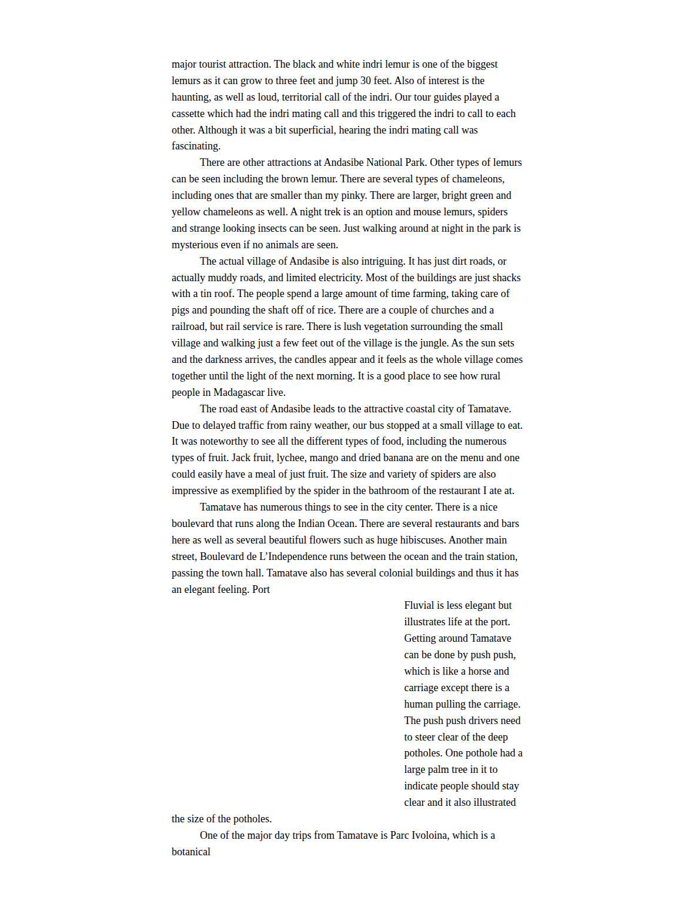major tourist attraction. The black and white indri lemur is one of the biggest lemurs as it can grow to three feet and jump 30 feet. Also of interest is the haunting, as well as loud, territorial call of the indri. Our tour guides played a cassette which had the indri mating call and this triggered the indri to call to each other. Although it was a bit superficial, hearing the indri mating call was fascinating.
There are other attractions at Andasibe National Park. Other types of lemurs can be seen including the brown lemur. There are several types of chameleons, including ones that are smaller than my pinky. There are larger, bright green and yellow chameleons as well. A night trek is an option and mouse lemurs, spiders and strange looking insects can be seen. Just walking around at night in the park is mysterious even if no animals are seen.
The actual village of Andasibe is also intriguing. It has just dirt roads, or actually muddy roads, and limited electricity. Most of the buildings are just shacks with a tin roof. The people spend a large amount of time farming, taking care of pigs and pounding the shaft off of rice. There are a couple of churches and a railroad, but rail service is rare. There is lush vegetation surrounding the small village and walking just a few feet out of the village is the jungle. As the sun sets and the darkness arrives, the candles appear and it feels as the whole village comes together until the light of the next morning. It is a good place to see how rural people in Madagascar live.
The road east of Andasibe leads to the attractive coastal city of Tamatave. Due to delayed traffic from rainy weather, our bus stopped at a small village to eat. It was noteworthy to see all the different types of food, including the numerous types of fruit. Jack fruit, lychee, mango and dried banana are on the menu and one could easily have a meal of just fruit. The size and variety of spiders are also impressive as exemplified by the spider in the bathroom of the restaurant I ate at.
Tamatave has numerous things to see in the city center. There is a nice boulevard that runs along the Indian Ocean. There are several restaurants and bars here as well as several beautiful flowers such as huge hibiscuses. Another main street, Boulevard de L’Independence runs between the ocean and the train station, passing the town hall. Tamatave also has several colonial buildings and thus it has an elegant feeling. Port
Fluvial is less elegant but illustrates life at the port. Getting around Tamatave can be done by push push, which is like a horse and carriage except there is a human pulling the carriage. The push push drivers need to steer clear of the deep potholes. One pothole had a large palm tree in it to indicate people should stay clear and it also illustrated the size of the potholes.
One of the major day trips from Tamatave is Parc Ivoloina, which is a botanical